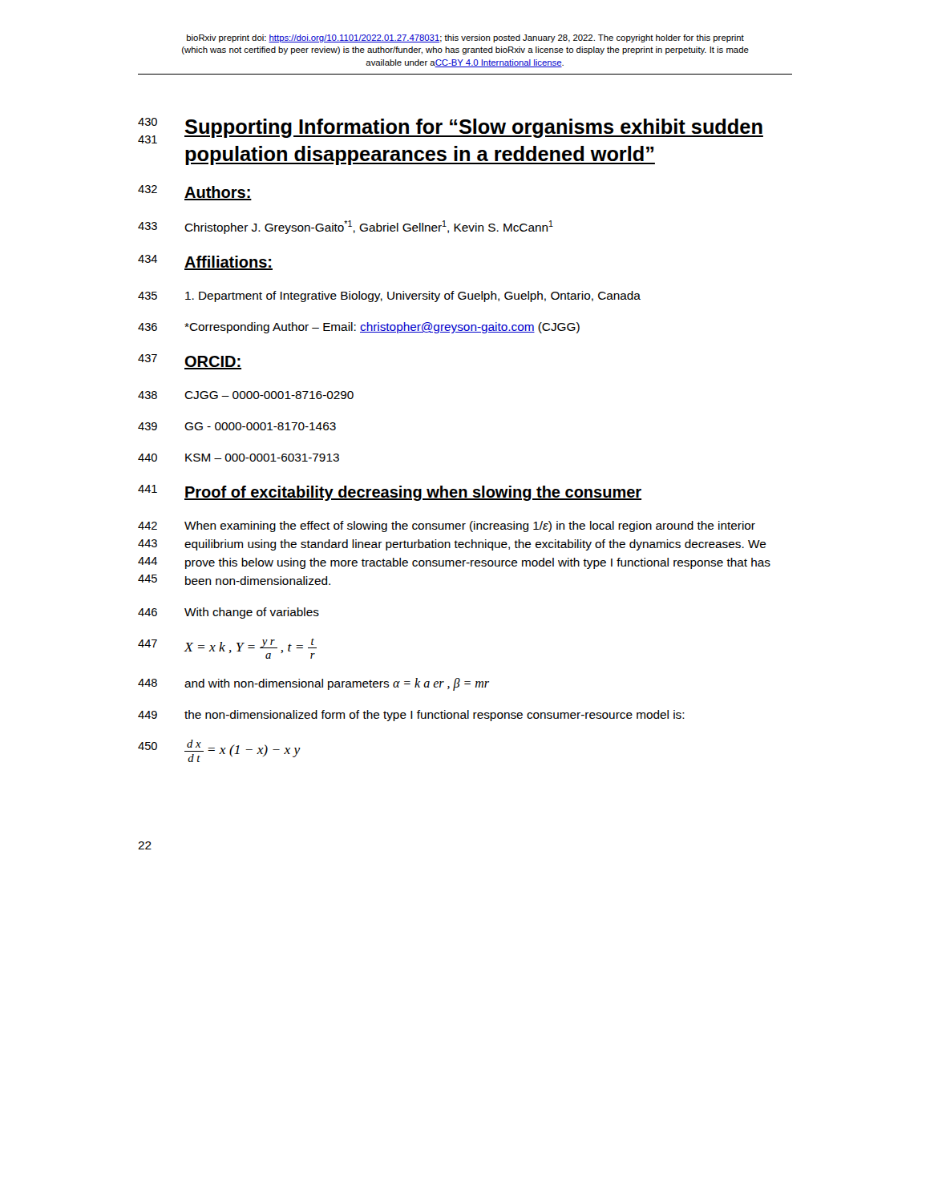bioRxiv preprint doi: https://doi.org/10.1101/2022.01.27.478031; this version posted January 28, 2022. The copyright holder for this preprint
(which was not certified by peer review) is the author/funder, who has granted bioRxiv a license to display the preprint in perpetuity. It is made
available under aCC-BY 4.0 International license.
430431
Supporting Information for “Slow organisms exhibit sudden population disappearances in a reddened world”
432
Authors:
433
Christopher J. Greyson-Gaito*1, Gabriel Gellner1, Kevin S. McCann1
434
Affiliations:
435
1. Department of Integrative Biology, University of Guelph, Guelph, Ontario, Canada
436
*Corresponding Author – Email: christopher@greyson-gaito.com (CJGG)
437
ORCID:
438
CJGG – 0000-0001-8716-0290
439
GG - 0000-0001-8170-1463
440
KSM – 000-0001-6031-7913
441
Proof of excitability decreasing when slowing the consumer
442443444445
When examining the effect of slowing the consumer (increasing 1/ε) in the local region around the interior equilibrium using the standard linear perturbation technique, the excitability of the dynamics decreases. We prove this below using the more tractable consumer-resource model with type I functional response that has been non-dimensionalized.
446
With change of variables
447
X = x k , Y = y r a , t = tr
448
and with non-dimensional parameters α = k a e r , β = mr
449
the non-dimensionalized form of the type I functional response consumer-resource model is:
450
d x d t = x (1 − x) − x y
22